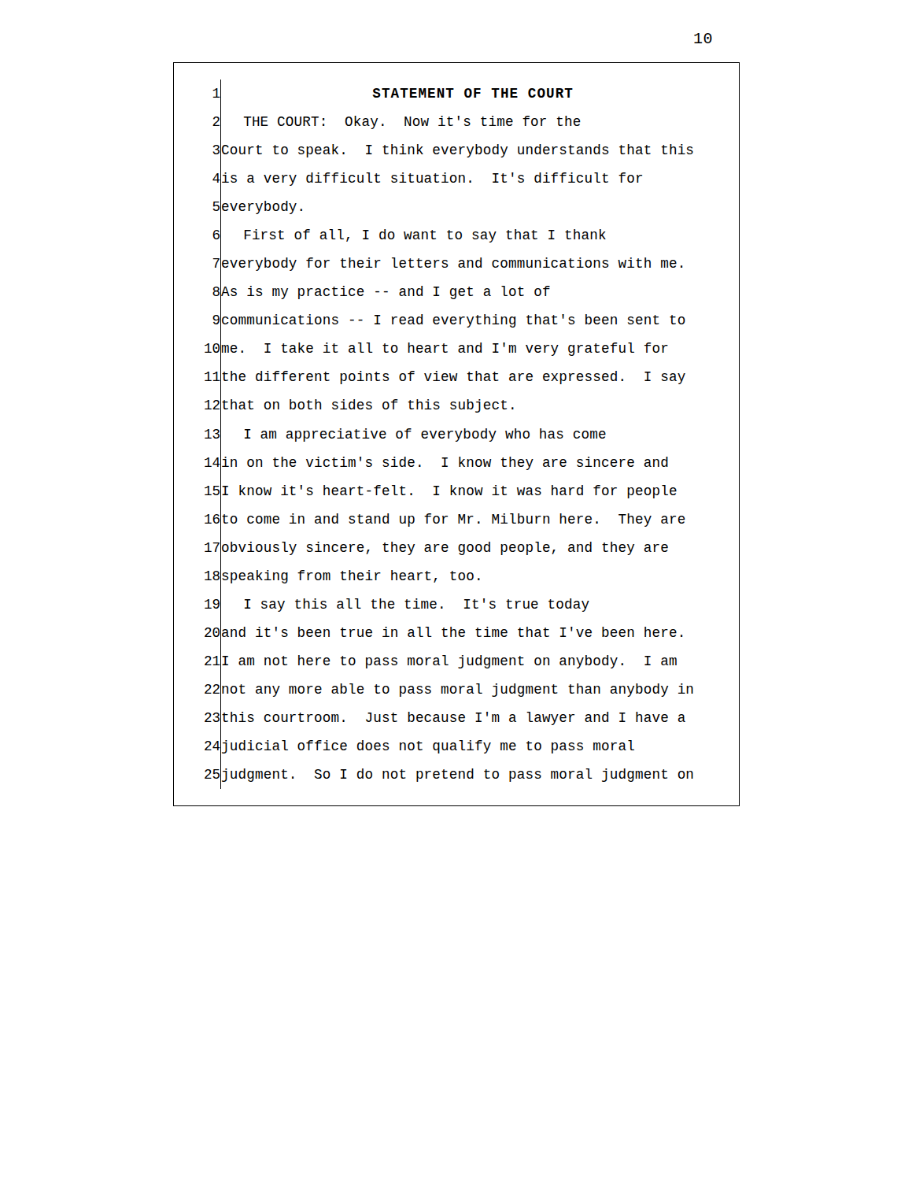10
| 1 | STATEMENT OF THE COURT |
| 2 | THE COURT: Okay. Now it's time for the |
| 3 | Court to speak. I think everybody understands that this |
| 4 | is a very difficult situation. It's difficult for |
| 5 | everybody. |
| 6 | First of all, I do want to say that I thank |
| 7 | everybody for their letters and communications with me. |
| 8 | As is my practice -- and I get a lot of |
| 9 | communications -- I read everything that's been sent to |
| 10 | me. I take it all to heart and I'm very grateful for |
| 11 | the different points of view that are expressed. I say |
| 12 | that on both sides of this subject. |
| 13 | I am appreciative of everybody who has come |
| 14 | in on the victim's side. I know they are sincere and |
| 15 | I know it's heart-felt. I know it was hard for people |
| 16 | to come in and stand up for Mr. Milburn here. They are |
| 17 | obviously sincere, they are good people, and they are |
| 18 | speaking from their heart, too. |
| 19 | I say this all the time. It's true today |
| 20 | and it's been true in all the time that I've been here. |
| 21 | I am not here to pass moral judgment on anybody. I am |
| 22 | not any more able to pass moral judgment than anybody in |
| 23 | this courtroom. Just because I'm a lawyer and I have a |
| 24 | judicial office does not qualify me to pass moral |
| 25 | judgment. So I do not pretend to pass moral judgment on |